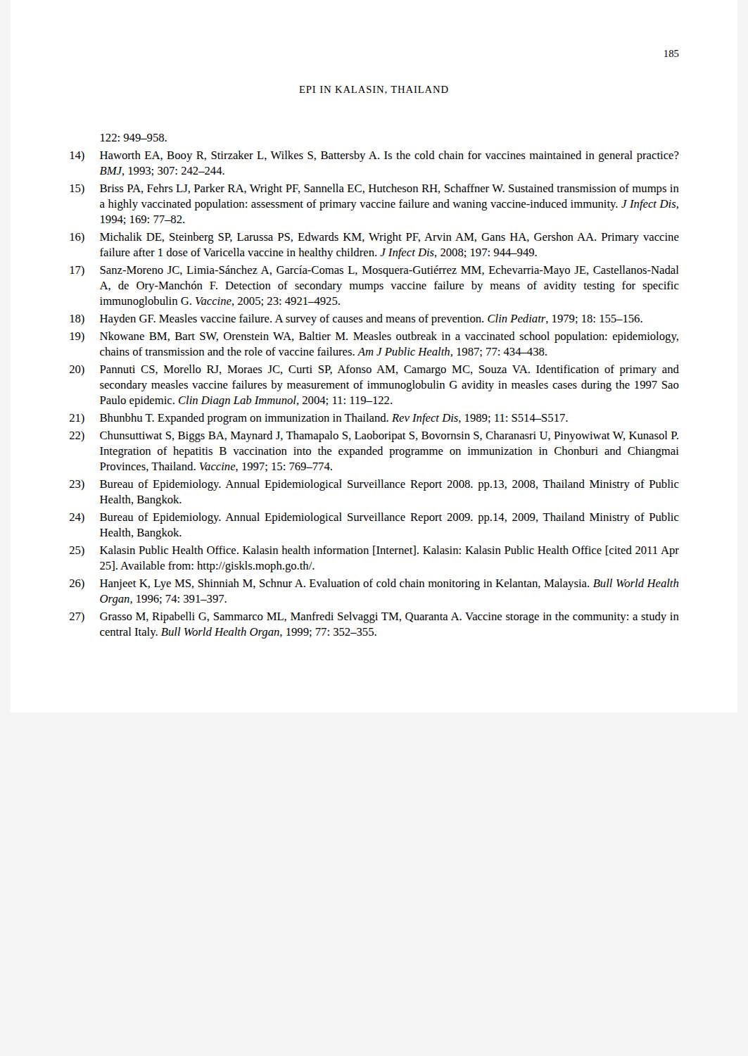185
EPI IN KALASIN, THAILAND
122: 949–958.
14) Haworth EA, Booy R, Stirzaker L, Wilkes S, Battersby A. Is the cold chain for vaccines maintained in general practice? BMJ, 1993; 307: 242–244.
15) Briss PA, Fehrs LJ, Parker RA, Wright PF, Sannella EC, Hutcheson RH, Schaffner W. Sustained transmission of mumps in a highly vaccinated population: assessment of primary vaccine failure and waning vaccine-induced immunity. J Infect Dis, 1994; 169: 77–82.
16) Michalik DE, Steinberg SP, Larussa PS, Edwards KM, Wright PF, Arvin AM, Gans HA, Gershon AA. Primary vaccine failure after 1 dose of Varicella vaccine in healthy children. J Infect Dis, 2008; 197: 944–949.
17) Sanz-Moreno JC, Limia-Sánchez A, García-Comas L, Mosquera-Gutiérrez MM, Echevarria-Mayo JE, Castellanos-Nadal A, de Ory-Manchón F. Detection of secondary mumps vaccine failure by means of avidity testing for specific immunoglobulin G. Vaccine, 2005; 23: 4921–4925.
18) Hayden GF. Measles vaccine failure. A survey of causes and means of prevention. Clin Pediatr, 1979; 18: 155–156.
19) Nkowane BM, Bart SW, Orenstein WA, Baltier M. Measles outbreak in a vaccinated school population: epidemiology, chains of transmission and the role of vaccine failures. Am J Public Health, 1987; 77: 434–438.
20) Pannuti CS, Morello RJ, Moraes JC, Curti SP, Afonso AM, Camargo MC, Souza VA. Identification of primary and secondary measles vaccine failures by measurement of immunoglobulin G avidity in measles cases during the 1997 Sao Paulo epidemic. Clin Diagn Lab Immunol, 2004; 11: 119–122.
21) Bhunbhu T. Expanded program on immunization in Thailand. Rev Infect Dis, 1989; 11: S514–S517.
22) Chunsuttiwat S, Biggs BA, Maynard J, Thamapalo S, Laoboripat S, Bovornsin S, Charanasri U, Pinyowiwat W, Kunasol P. Integration of hepatitis B vaccination into the expanded programme on immunization in Chonburi and Chiangmai Provinces, Thailand. Vaccine, 1997; 15: 769–774.
23) Bureau of Epidemiology. Annual Epidemiological Surveillance Report 2008. pp.13, 2008, Thailand Ministry of Public Health, Bangkok.
24) Bureau of Epidemiology. Annual Epidemiological Surveillance Report 2009. pp.14, 2009, Thailand Ministry of Public Health, Bangkok.
25) Kalasin Public Health Office. Kalasin health information [Internet]. Kalasin: Kalasin Public Health Office [cited 2011 Apr 25]. Available from: http://giskls.moph.go.th/.
26) Hanjeet K, Lye MS, Shinniah M, Schnur A. Evaluation of cold chain monitoring in Kelantan, Malaysia. Bull World Health Organ, 1996; 74: 391–397.
27) Grasso M, Ripabelli G, Sammarco ML, Manfredi Selvaggi TM, Quaranta A. Vaccine storage in the community: a study in central Italy. Bull World Health Organ, 1999; 77: 352–355.